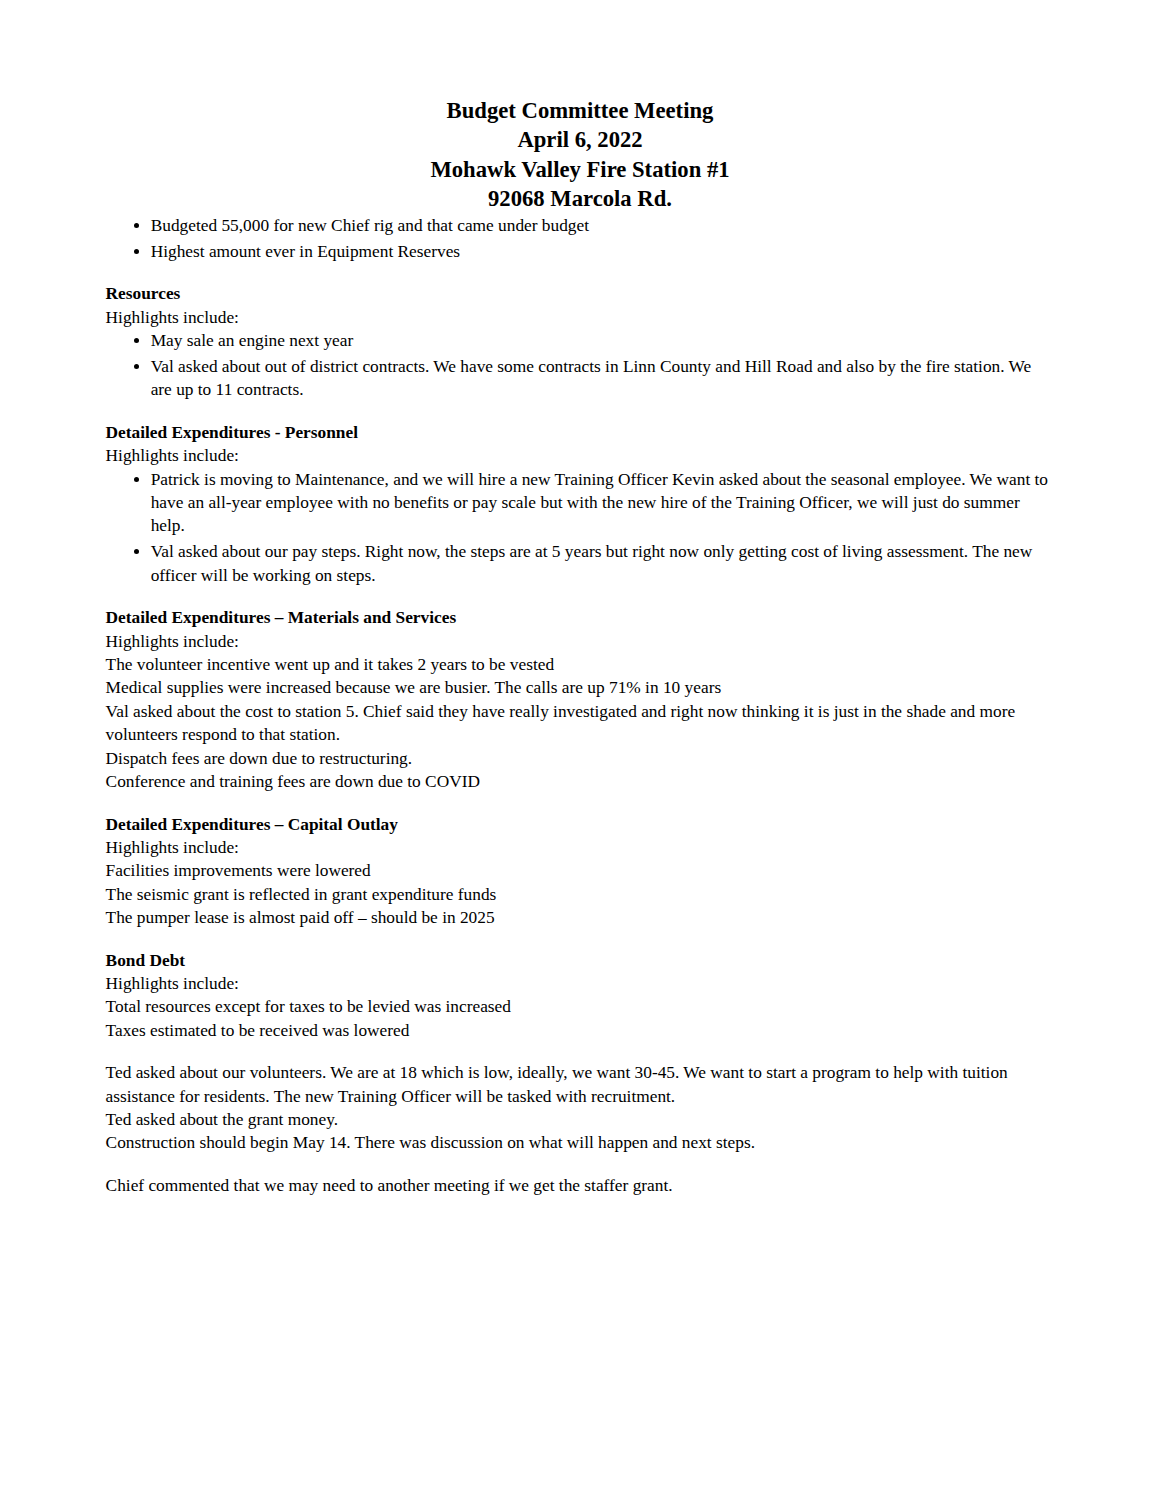Budget Committee Meeting April 6, 2022 Mohawk Valley Fire Station #1 92068 Marcola Rd.
Budgeted 55,000 for new Chief rig and that came under budget
Highest amount ever in Equipment Reserves
Resources
Highlights include:
May sale an engine next year
Val asked about out of district contracts. We have some contracts in Linn County and Hill Road and also by the fire station. We are up to 11 contracts.
Detailed Expenditures - Personnel
Highlights include:
Patrick is moving to Maintenance, and we will hire a new Training Officer Kevin asked about the seasonal employee. We want to have an all-year employee with no benefits or pay scale but with the new hire of the Training Officer, we will just do summer help.
Val asked about our pay steps. Right now, the steps are at 5 years but right now only getting cost of living assessment. The new officer will be working on steps.
Detailed Expenditures – Materials and Services
Highlights include:
The volunteer incentive went up and it takes 2 years to be vested
Medical supplies were increased because we are busier. The calls are up 71% in 10 years
Val asked about the cost to station 5. Chief said they have really investigated and right now thinking it is just in the shade and more volunteers respond to that station.
Dispatch fees are down due to restructuring.
Conference and training fees are down due to COVID
Detailed Expenditures – Capital Outlay
Highlights include:
Facilities improvements were lowered
The seismic grant is reflected in grant expenditure funds
The pumper lease is almost paid off – should be in 2025
Bond Debt
Highlights include:
Total resources except for taxes to be levied was increased
Taxes estimated to be received was lowered
Ted asked about our volunteers. We are at 18 which is low, ideally, we want 30-45. We want to start a program to help with tuition assistance for residents. The new Training Officer will be tasked with recruitment.
Ted asked about the grant money.
Construction should begin May 14. There was discussion on what will happen and next steps.
Chief commented that we may need to another meeting if we get the staffer grant.